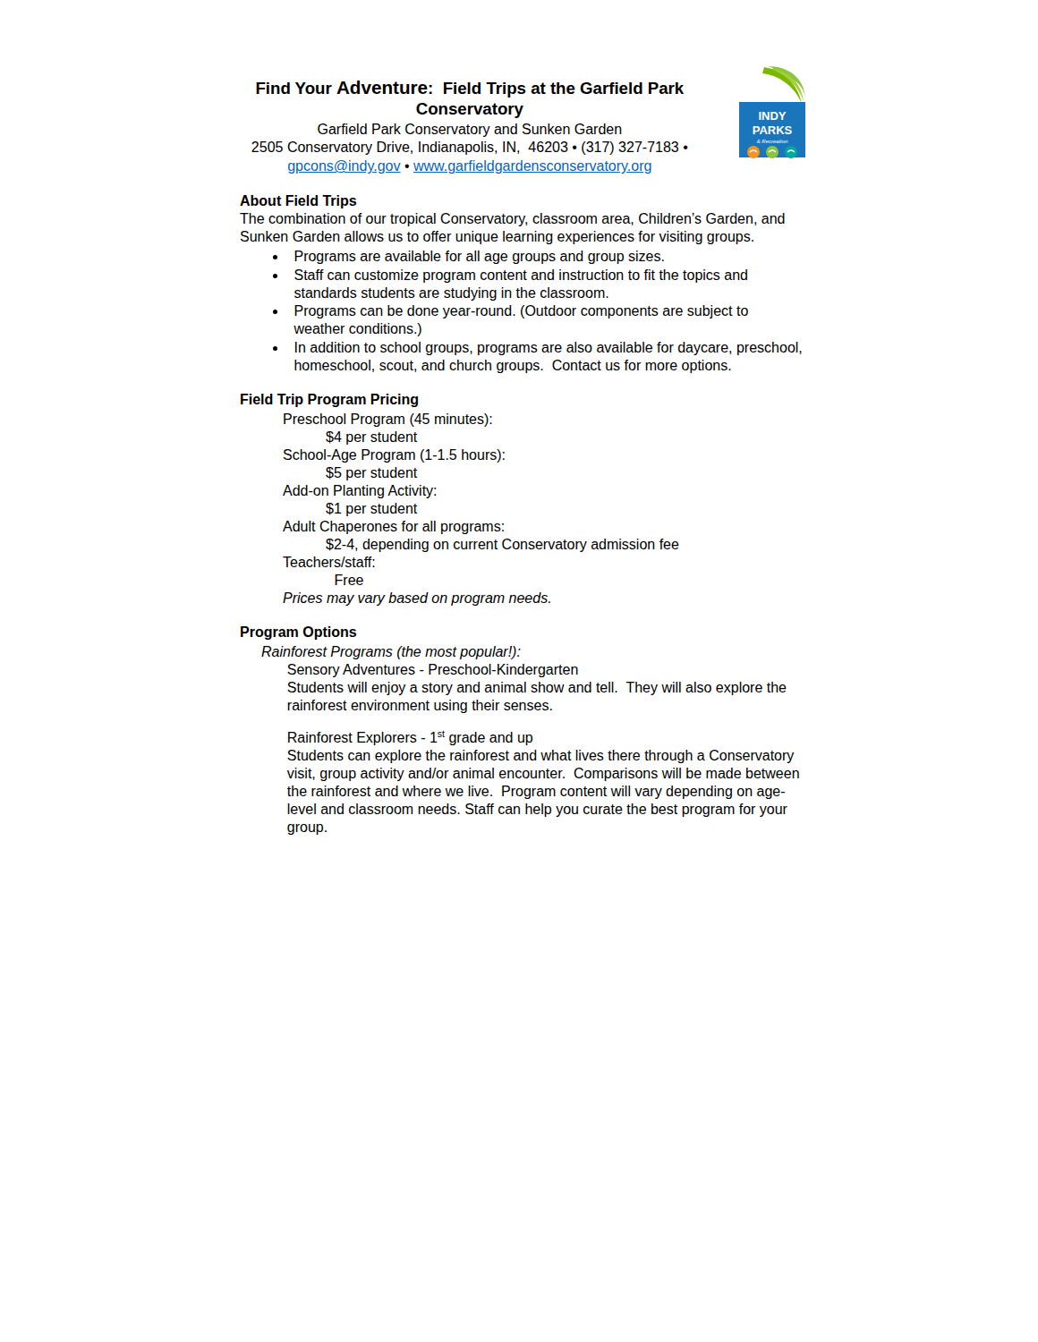INDY PARKS & Recreation
Find Your Adventure: Field Trips at the Garfield Park Conservatory
Garfield Park Conservatory and Sunken Garden
2505 Conservatory Drive, Indianapolis, IN, 46203 • (317) 327-7183 •
gpcons@indy.gov • www.garfieldgardensconservatory.org
About Field Trips
The combination of our tropical Conservatory, classroom area, Children’s Garden, and Sunken Garden allows us to offer unique learning experiences for visiting groups.
Programs are available for all age groups and group sizes.
Staff can customize program content and instruction to fit the topics and standards students are studying in the classroom.
Programs can be done year-round. (Outdoor components are subject to weather conditions.)
In addition to school groups, programs are also available for daycare, preschool, homeschool, scout, and church groups. Contact us for more options.
Field Trip Program Pricing
Preschool Program (45 minutes):
$4 per student
School-Age Program (1-1.5 hours):
$5 per student
Add-on Planting Activity:
$1 per student
Adult Chaperones for all programs:
$2-4, depending on current Conservatory admission fee
Teachers/staff:
Free
Prices may vary based on program needs.
Program Options
Rainforest Programs (the most popular!):
Sensory Adventures - Preschool-Kindergarten
Students will enjoy a story and animal show and tell. They will also explore the rainforest environment using their senses.
Rainforest Explorers - 1st grade and up
Students can explore the rainforest and what lives there through a Conservatory visit, group activity and/or animal encounter. Comparisons will be made between the rainforest and where we live. Program content will vary depending on age-level and classroom needs. Staff can help you curate the best program for your group.